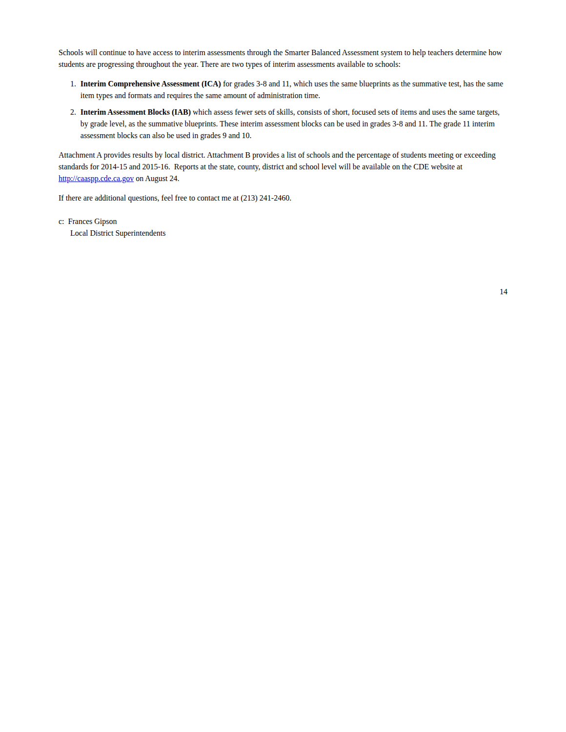Schools will continue to have access to interim assessments through the Smarter Balanced Assessment system to help teachers determine how students are progressing throughout the year. There are two types of interim assessments available to schools:
Interim Comprehensive Assessment (ICA) for grades 3-8 and 11, which uses the same blueprints as the summative test, has the same item types and formats and requires the same amount of administration time.
Interim Assessment Blocks (IAB) which assess fewer sets of skills, consists of short, focused sets of items and uses the same targets, by grade level, as the summative blueprints. These interim assessment blocks can be used in grades 3-8 and 11. The grade 11 interim assessment blocks can also be used in grades 9 and 10.
Attachment A provides results by local district. Attachment B provides a list of schools and the percentage of students meeting or exceeding standards for 2014-15 and 2015-16. Reports at the state, county, district and school level will be available on the CDE website at http://caaspp.cde.ca.gov on August 24.
If there are additional questions, feel free to contact me at (213) 241-2460.
c: Frances Gipson
Local District Superintendents
14